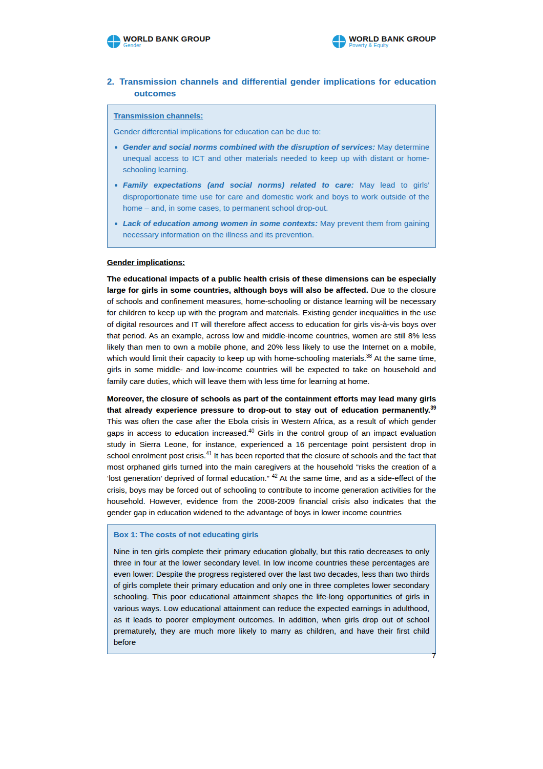WORLD BANK GROUP
Gender
WORLD BANK GROUP
Poverty & Equity
2. Transmission channels and differential gender implications for education outcomes
Transmission channels:
Gender differential implications for education can be due to:
Gender and social norms combined with the disruption of services: May determine unequal access to ICT and other materials needed to keep up with distant or home-schooling learning.
Family expectations (and social norms) related to care: May lead to girls’ disproportionate time use for care and domestic work and boys to work outside of the home – and, in some cases, to permanent school drop-out.
Lack of education among women in some contexts: May prevent them from gaining necessary information on the illness and its prevention.
Gender implications:
The educational impacts of a public health crisis of these dimensions can be especially large for girls in some countries, although boys will also be affected. Due to the closure of schools and confinement measures, home-schooling or distance learning will be necessary for children to keep up with the program and materials. Existing gender inequalities in the use of digital resources and IT will therefore affect access to education for girls vis-à-vis boys over that period. As an example, across low and middle-income countries, women are still 8% less likely than men to own a mobile phone, and 20% less likely to use the Internet on a mobile, which would limit their capacity to keep up with home-schooling materials.38 At the same time, girls in some middle- and low-income countries will be expected to take on household and family care duties, which will leave them with less time for learning at home.
Moreover, the closure of schools as part of the containment efforts may lead many girls that already experience pressure to drop-out to stay out of education permanently.39 This was often the case after the Ebola crisis in Western Africa, as a result of which gender gaps in access to education increased.40 Girls in the control group of an impact evaluation study in Sierra Leone, for instance, experienced a 16 percentage point persistent drop in school enrolment post crisis.41 It has been reported that the closure of schools and the fact that most orphaned girls turned into the main caregivers at the household “risks the creation of a ‘lost generation’ deprived of formal education.” 42 At the same time, and as a side-effect of the crisis, boys may be forced out of schooling to contribute to income generation activities for the household. However, evidence from the 2008-2009 financial crisis also indicates that the gender gap in education widened to the advantage of boys in lower income countries
Box 1: The costs of not educating girls
Nine in ten girls complete their primary education globally, but this ratio decreases to only three in four at the lower secondary level. In low income countries these percentages are even lower: Despite the progress registered over the last two decades, less than two thirds of girls complete their primary education and only one in three completes lower secondary schooling. This poor educational attainment shapes the life-long opportunities of girls in various ways. Low educational attainment can reduce the expected earnings in adulthood, as it leads to poorer employment outcomes. In addition, when girls drop out of school prematurely, they are much more likely to marry as children, and have their first child before
7